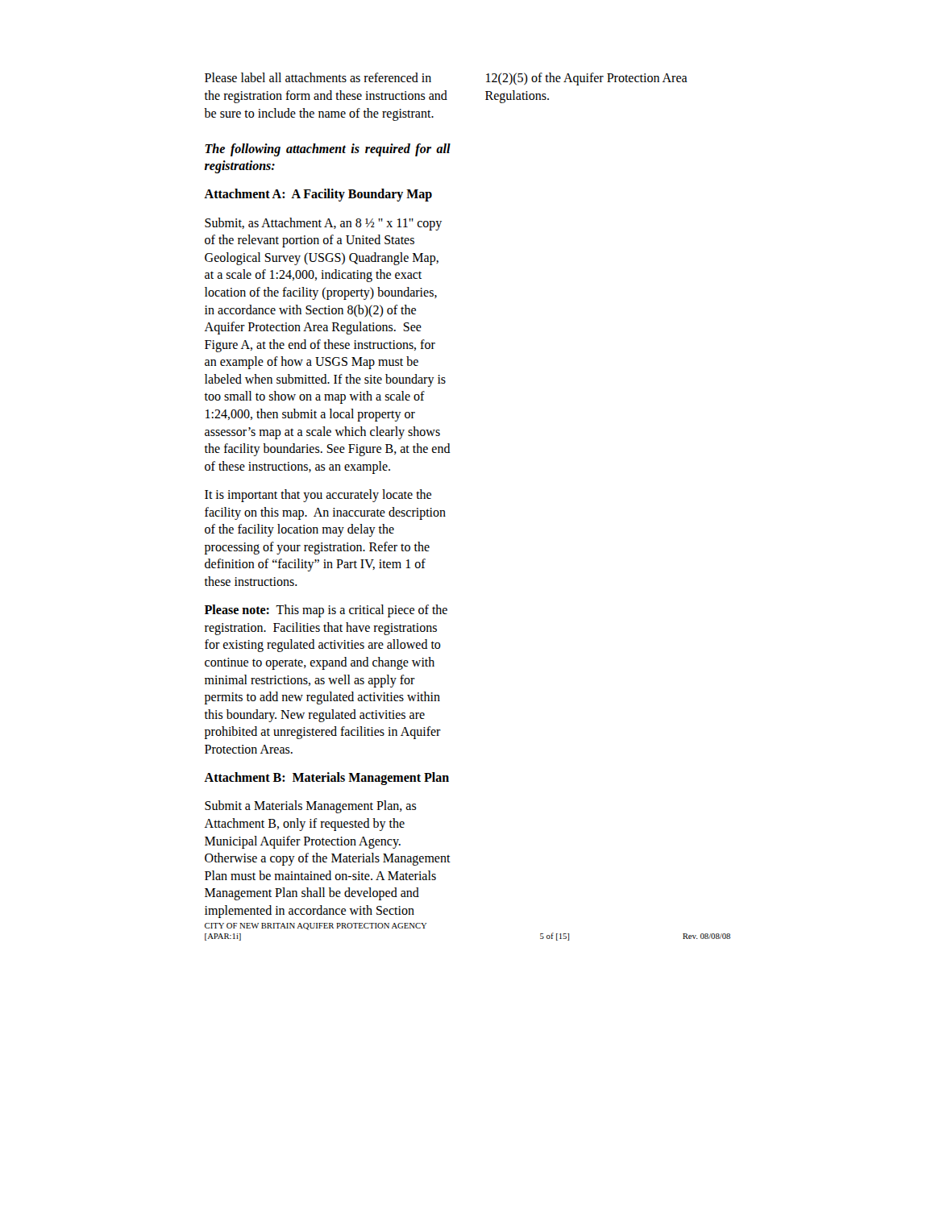Please label all attachments as referenced in the registration form and these instructions and be sure to include the name of the registrant.
The following attachment is required for all registrations:
Attachment A: A Facility Boundary Map
Submit, as Attachment A, an 8 ½ " x 11" copy of the relevant portion of a United States Geological Survey (USGS) Quadrangle Map, at a scale of 1:24,000, indicating the exact location of the facility (property) boundaries, in accordance with Section 8(b)(2) of the Aquifer Protection Area Regulations. See Figure A, at the end of these instructions, for an example of how a USGS Map must be labeled when submitted. If the site boundary is too small to show on a map with a scale of 1:24,000, then submit a local property or assessor’s map at a scale which clearly shows the facility boundaries. See Figure B, at the end of these instructions, as an example.
It is important that you accurately locate the facility on this map. An inaccurate description of the facility location may delay the processing of your registration. Refer to the definition of “facility” in Part IV, item 1 of these instructions.
Please note: This map is a critical piece of the registration. Facilities that have registrations for existing regulated activities are allowed to continue to operate, expand and change with minimal restrictions, as well as apply for permits to add new regulated activities within this boundary. New regulated activities are prohibited at unregistered facilities in Aquifer Protection Areas.
Attachment B: Materials Management Plan
Submit a Materials Management Plan, as Attachment B, only if requested by the Municipal Aquifer Protection Agency. Otherwise a copy of the Materials Management Plan must be maintained on-site. A Materials Management Plan shall be developed and implemented in accordance with Section
12(2)(5) of the Aquifer Protection Area Regulations.
CITY OF NEW BRITAIN AQUIFER PROTECTION AGENCY
[APAR:1i]
5 of [15]
Rev. 08/08/08